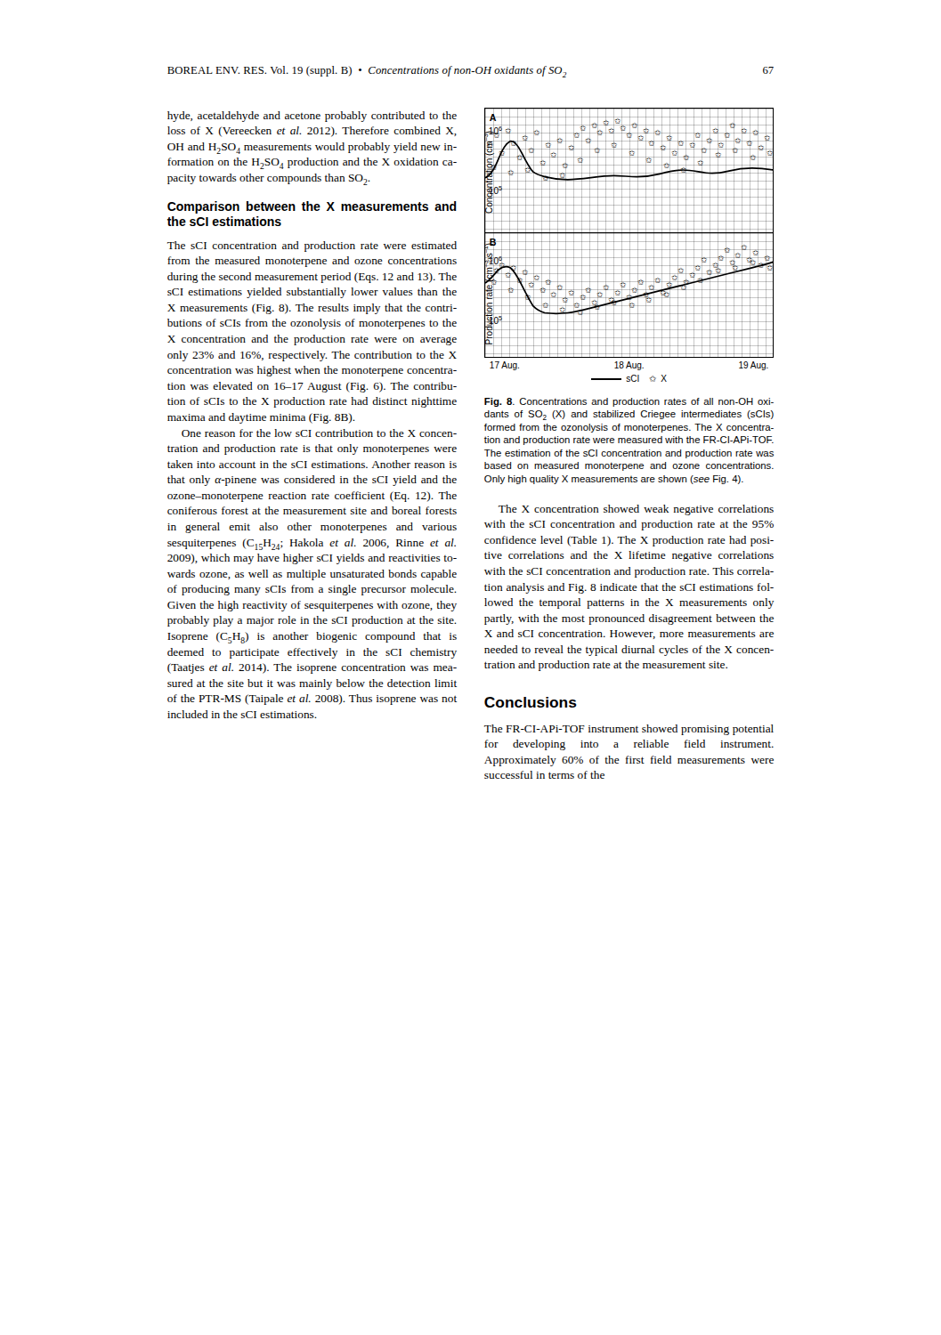BOREAL ENV. RES. Vol. 19 (suppl. B) • Concentrations of non-OH oxidants of SO2
67
hyde, acetaldehyde and acetone probably contributed to the loss of X (Vereecken et al. 2012). Therefore combined X, OH and H2SO4 measurements would probably yield new information on the H2SO4 production and the X oxidation capacity towards other compounds than SO2.
Comparison between the X measurements and the sCI estimations
The sCI concentration and production rate were estimated from the measured monoterpene and ozone concentrations during the second measurement period (Eqs. 12 and 13). The sCI estimations yielded substantially lower values than the X measurements (Fig. 8). The results imply that the contributions of sCIs from the ozonolysis of monoterpenes to the X concentration and the production rate were on average only 23% and 16%, respectively. The contribution to the X concentration was highest when the monoterpene concentration was elevated on 16–17 August (Fig. 6). The contribution of sCIs to the X production rate had distinct nighttime maxima and daytime minima (Fig. 8B).
One reason for the low sCI contribution to the X concentration and production rate is that only monoterpenes were taken into account in the sCI estimations. Another reason is that only α-pinene was considered in the sCI yield and the ozone–monoterpene reaction rate coefficient (Eq. 12). The coniferous forest at the measurement site and boreal forests in general emit also other monoterpenes and various sesquiterpenes (C15H24; Hakola et al. 2006, Rinne et al. 2009), which may have higher sCI yields and reactivities towards ozone, as well as multiple unsaturated bonds capable of producing many sCIs from a single precursor molecule. Given the high reactivity of sesquiterpenes with ozone, they probably play a major role in the sCI production at the site. Isoprene (C5H8) is another biogenic compound that is deemed to participate effectively in the sCI chemistry (Taatjes et al. 2014). The isoprene concentration was measured at the site but it was mainly below the detection limit of the PTR-MS (Taipale et al. 2008). Thus isoprene was not included in the sCI estimations.
A
106
105
Concentration (cm–3)
✩ ✩ ✩ ✩ ✩ ✩ ✩ ✩ ✩ ✩ ✩ ✩ ✩ ✩ ✩ ✩ ✩ ✩ ✩ ✩ ✩ ✩ ✩ ✩ ✩ ✩ ✩ ✩ ✩ ✩ ✩ ✩ ✩ ✩ ✩ ✩ ✩ ✩ ✩ ✩ ✩ ✩ ✩ ✩ ✩ ✩ ✩ ✩ ✩ ✩ ✩ ✩ ✩ ✩ ✩ ✩ ✩ ✩ ✩ ✩ ✩ ✩ ✩ ✩ ✩ ✩
B
106
105
Production rate (cm–3 s–1)
✩ ✩ ✩ ✩ ✩ ✩ ✩ ✩ ✩ ✩ ✩ ✩ ✩ ✩ ✩ ✩ ✩ ✩ ✩ ✩ ✩ ✩ ✩ ✩ ✩ ✩ ✩ ✩ ✩ ✩ ✩ ✩ ✩ ✩ ✩ ✩ ✩ ✩ ✩ ✩ ✩ ✩ ✩ ✩ ✩ ✩ ✩ ✩ ✩ ✩ ✩ ✩ ✩ ✩ ✩ ✩ ✩ ✩ ✩ ✩ ✩ ✩ ✩ ✩ ✩ ✩
17 Aug. 18 Aug. 19 Aug.
sCI ✩X
Fig. 8. Concentrations and production rates of all non-OH oxidants of SO2 (X) and stabilized Criegee intermediates (sCIs) formed from the ozonolysis of monoterpenes. The X concentration and production rate were measured with the FR-CI-APi-TOF. The estimation of the sCI concentration and production rate was based on measured monoterpene and ozone concentrations. Only high quality X measurements are shown (see Fig. 4).
The X concentration showed weak negative correlations with the sCI concentration and production rate at the 95% confidence level (Table 1). The X production rate had positive correlations and the X lifetime negative correlations with the sCI concentration and production rate. This correlation analysis and Fig. 8 indicate that the sCI estimations followed the temporal patterns in the X measurements only partly, with the most pronounced disagreement between the X and sCI concentration. However, more measurements are needed to reveal the typical diurnal cycles of the X concentration and production rate at the measurement site.
Conclusions
The FR-CI-APi-TOF instrument showed promising potential for developing into a reliable field instrument. Approximately 60% of the first field measurements were successful in terms of the